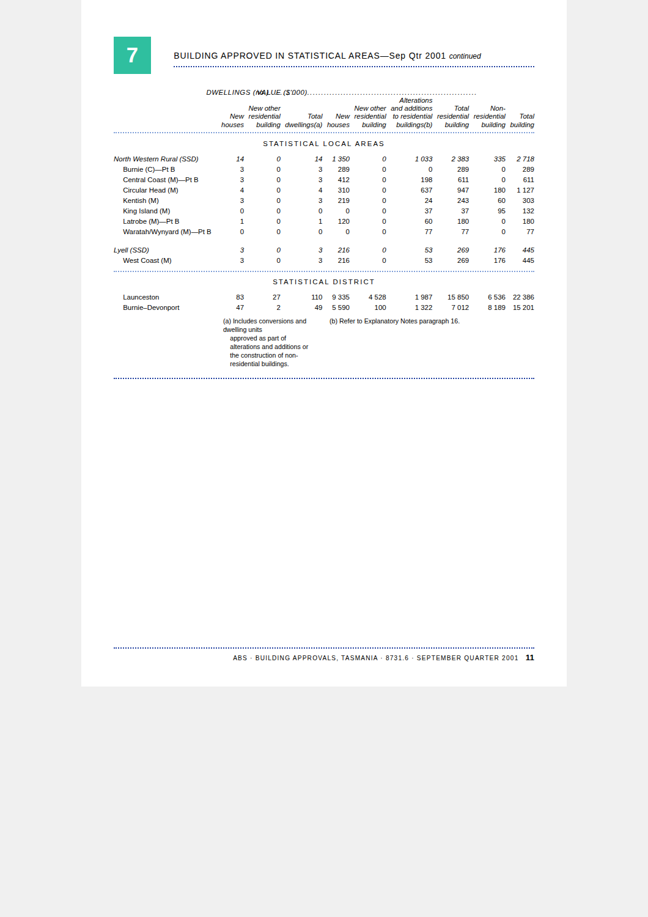7
BUILDING APPROVED IN STATISTICAL AREAS—Sep Qtr 2001 continued
DWELLINGS (no.)...........
VALUE ($'000).............................................................
| | New houses | New other residential building | Total dwellings(a) | New houses | New other residential building | Alterations and additions to residential buildings(b) | Total residential building | Non- residential building | Total building |
| --- | --- | --- | --- | --- | --- | --- | --- | --- | --- |
| STATISTICAL LOCAL AREAS |
| North Western Rural (SSD) | 14 | 0 | 14 | 1 350 | 0 | 1 033 | 2 383 | 335 | 2 718 |
| Burnie (C)—Pt B | 3 | 0 | 3 | 289 | 0 | 0 | 289 | 0 | 289 |
| Central Coast (M)—Pt B | 3 | 0 | 3 | 412 | 0 | 198 | 611 | 0 | 611 |
| Circular Head (M) | 4 | 0 | 4 | 310 | 0 | 637 | 947 | 180 | 1 127 |
| Kentish (M) | 3 | 0 | 3 | 219 | 0 | 24 | 243 | 60 | 303 |
| King Island (M) | 0 | 0 | 0 | 0 | 0 | 37 | 37 | 95 | 132 |
| Latrobe (M)—Pt B | 1 | 0 | 1 | 120 | 0 | 60 | 180 | 0 | 180 |
| Waratah/Wynyard (M)—Pt B | 0 | 0 | 0 | 0 | 0 | 77 | 77 | 0 | 77 |
| Lyell (SSD) | 3 | 0 | 3 | 216 | 0 | 53 | 269 | 176 | 445 |
| West Coast (M) | 3 | 0 | 3 | 216 | 0 | 53 | 269 | 176 | 445 |
| STATISTICAL DISTRICT |
| Launceston | 83 | 27 | 110 | 9 335 | 4 528 | 1 987 | 15 850 | 6 536 | 22 386 |
| Burnie–Devonport | 47 | 2 | 49 | 5 590 | 100 | 1 322 | 7 012 | 8 189 | 15 201 |
(a) Includes conversions and dwelling units
approved as part of alterations and additions or
the construction of non-residential buildings.
(b) Refer to Explanatory Notes paragraph 16.
ABS · BUILDING APPROVALS, TASMANIA · 8731.6 · SEPTEMBER QUARTER 2001 11